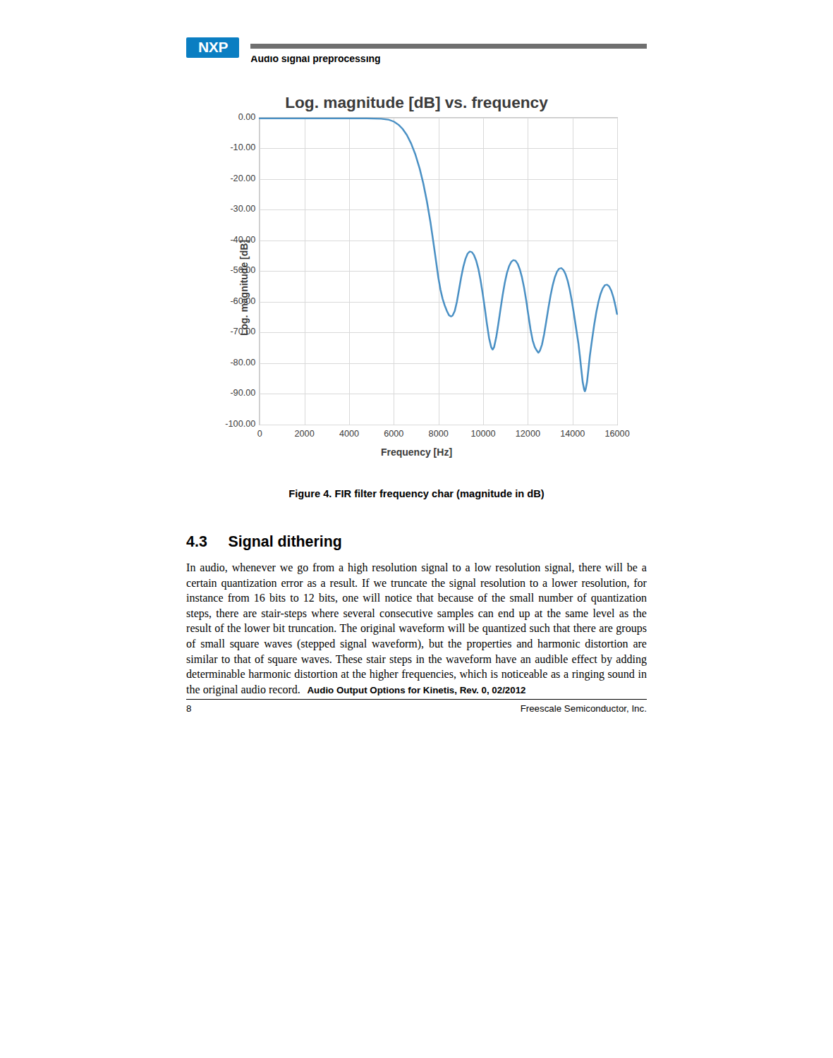N X P
Audio signal preprocessing
Log. magnitude [dB] vs. frequency
Log. magnitude [dB]
0.00
-10.00
-20.00
-30.00
-40.00
-50.00
-60.00
-70.00
-80.00
-90.00
-100.00
0
2000
4000
6000
8000
10000
12000
14000
16000
Frequency [Hz]
Figure 4. FIR filter frequency char (magnitude in dB)
4.3 Signal dithering
In audio, whenever we go from a high resolution signal to a low resolution signal, there will be a certain quantization error as a result. If we truncate the signal resolution to a lower resolution, for instance from 16 bits to 12 bits, one will notice that because of the small number of quantization steps, there are stair-steps where several consecutive samples can end up at the same level as the result of the lower bit truncation. The original waveform will be quantized such that there are groups of small square waves (stepped signal waveform), but the properties and harmonic distortion are similar to that of square waves. These stair steps in the waveform have an audible effect by adding determinable harmonic distortion at the higher frequencies, which is noticeable as a ringing sound in the original audio record.
Audio Output Options for Kinetis, Rev. 0, 02/2012
8 Freescale Semiconductor, Inc.